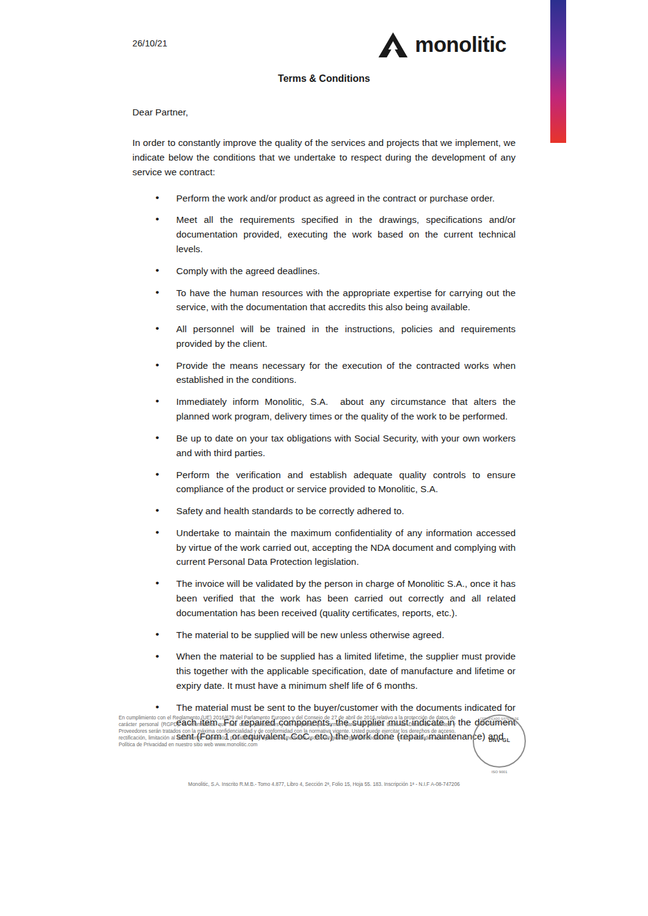26/10/21
monolitic
Terms & Conditions
Dear Partner,
In order to constantly improve the quality of the services and projects that we implement, we indicate below the conditions that we undertake to respect during the development of any service we contract:
Perform the work and/or product as agreed in the contract or purchase order.
Meet all the requirements specified in the drawings, specifications and/or documentation provided, executing the work based on the current technical levels.
Comply with the agreed deadlines.
To have the human resources with the appropriate expertise for carrying out the service, with the documentation that accredits this also being available.
All personnel will be trained in the instructions, policies and requirements provided by the client.
Provide the means necessary for the execution of the contracted works when established in the conditions.
Immediately inform Monolitic, S.A. about any circumstance that alters the planned work program, delivery times or the quality of the work to be performed.
Be up to date on your tax obligations with Social Security, with your own workers and with third parties.
Perform the verification and establish adequate quality controls to ensure compliance of the product or service provided to Monolitic, S.A.
Safety and health standards to be correctly adhered to.
Undertake to maintain the maximum confidentiality of any information accessed by virtue of the work carried out, accepting the NDA document and complying with current Personal Data Protection legislation.
The invoice will be validated by the person in charge of Monolitic S.A., once it has been verified that the work has been carried out correctly and all related documentation has been received (quality certificates, reports, etc.).
The material to be supplied will be new unless otherwise agreed.
When the material to be supplied has a limited lifetime, the supplier must provide this together with the applicable specification, date of manufacture and lifetime or expiry date. It must have a minimum shelf life of 6 months.
The material must be sent to the buyer/customer with the documents indicated for each item. For repaired components, the supplier must indicate in the document sent (Form 1 or equivalent, CoC, etc.) the work done (repair, maintenance) and
En cumplimiento con el Reglamento (UE) 2016/679 del Parlamento Europeo y del Consejo de 27 de abril de 2016 relativo a la protección de datos de carácter personal (RGPD), le informamos que sus datos personales y de empresa que forman parte de nuestra Base de Datos de Clientes y Proveedores serán tratados con la máxima confidencialidad y de conformidad con la normativa vigente. Usted puede ejercitar los derechos de acceso, rectificación, limitación al tratamiento, supresión, portabilidad y oposición mediante escrito dirigido a rgpd@monolitic.com. Puede acceder a nuestra Política de Privacidad en nuestro sitio web www.monolitic.com
CERTIFICADO SISTEMA DE GESTIÓN DE LA CALIDAD
DNV·GL
ISO 9001
Monolitic, S.A. Inscrito R.M.B.- Tomo 4.877, Libro 4, Sección 2ª, Folio 15, Hoja 55. 183. Inscripción 1ª - N.I.F A-08-747206